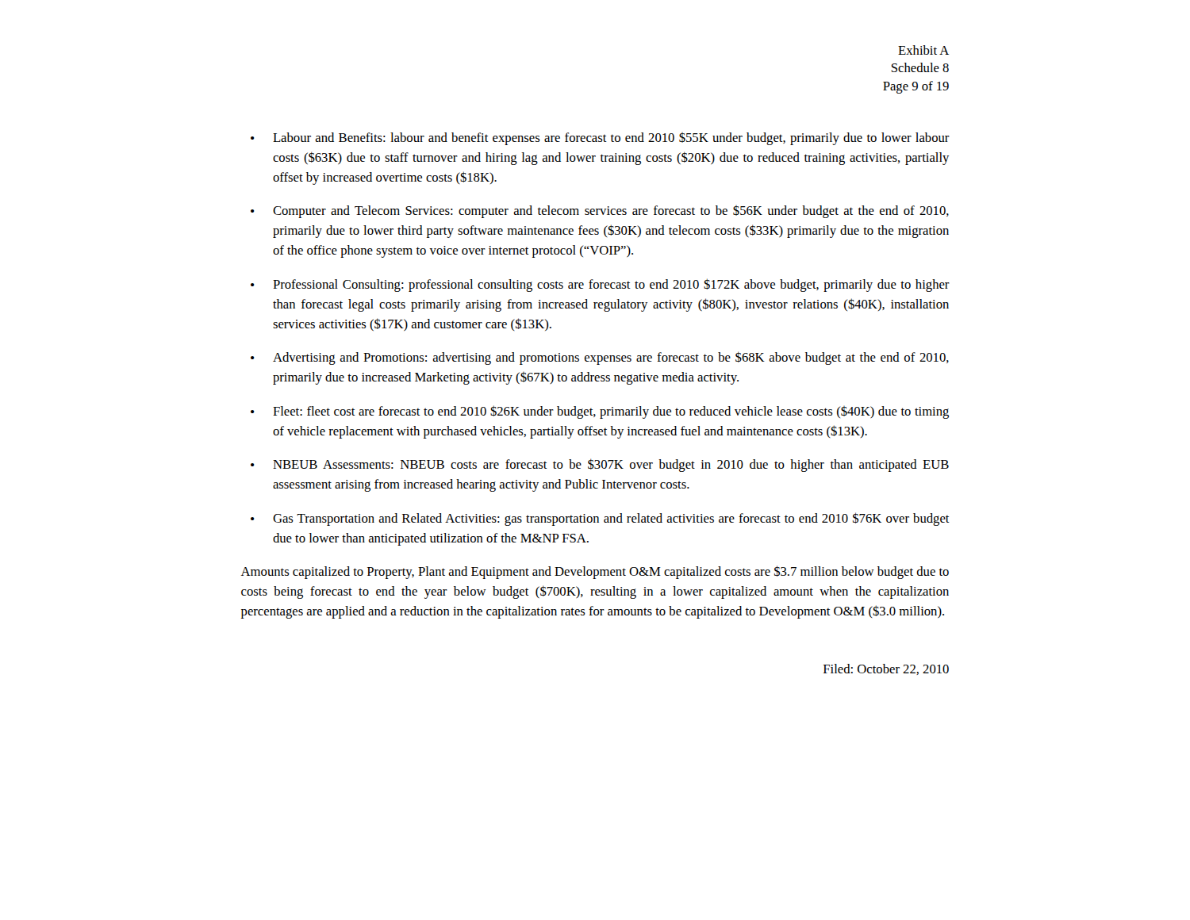Exhibit A
Schedule 8
Page 9 of 19
Labour and Benefits: labour and benefit expenses are forecast to end 2010 $55K under budget, primarily due to lower labour costs ($63K) due to staff turnover and hiring lag and lower training costs ($20K) due to reduced training activities, partially offset by increased overtime costs ($18K).
Computer and Telecom Services: computer and telecom services are forecast to be $56K under budget at the end of 2010, primarily due to lower third party software maintenance fees ($30K) and telecom costs ($33K) primarily due to the migration of the office phone system to voice over internet protocol (“VOIP”).
Professional Consulting: professional consulting costs are forecast to end 2010 $172K above budget, primarily due to higher than forecast legal costs primarily arising from increased regulatory activity ($80K), investor relations ($40K), installation services activities ($17K) and customer care ($13K).
Advertising and Promotions: advertising and promotions expenses are forecast to be $68K above budget at the end of 2010, primarily due to increased Marketing activity ($67K) to address negative media activity.
Fleet: fleet cost are forecast to end 2010 $26K under budget, primarily due to reduced vehicle lease costs ($40K) due to timing of vehicle replacement with purchased vehicles, partially offset by increased fuel and maintenance costs ($13K).
NBEUB Assessments: NBEUB costs are forecast to be $307K over budget in 2010 due to higher than anticipated EUB assessment arising from increased hearing activity and Public Intervenor costs.
Gas Transportation and Related Activities: gas transportation and related activities are forecast to end 2010 $76K over budget due to lower than anticipated utilization of the M&NP FSA.
Amounts capitalized to Property, Plant and Equipment and Development O&M capitalized costs are $3.7 million below budget due to costs being forecast to end the year below budget ($700K), resulting in a lower capitalized amount when the capitalization percentages are applied and a reduction in the capitalization rates for amounts to be capitalized to Development O&M ($3.0 million).
Filed: October 22, 2010